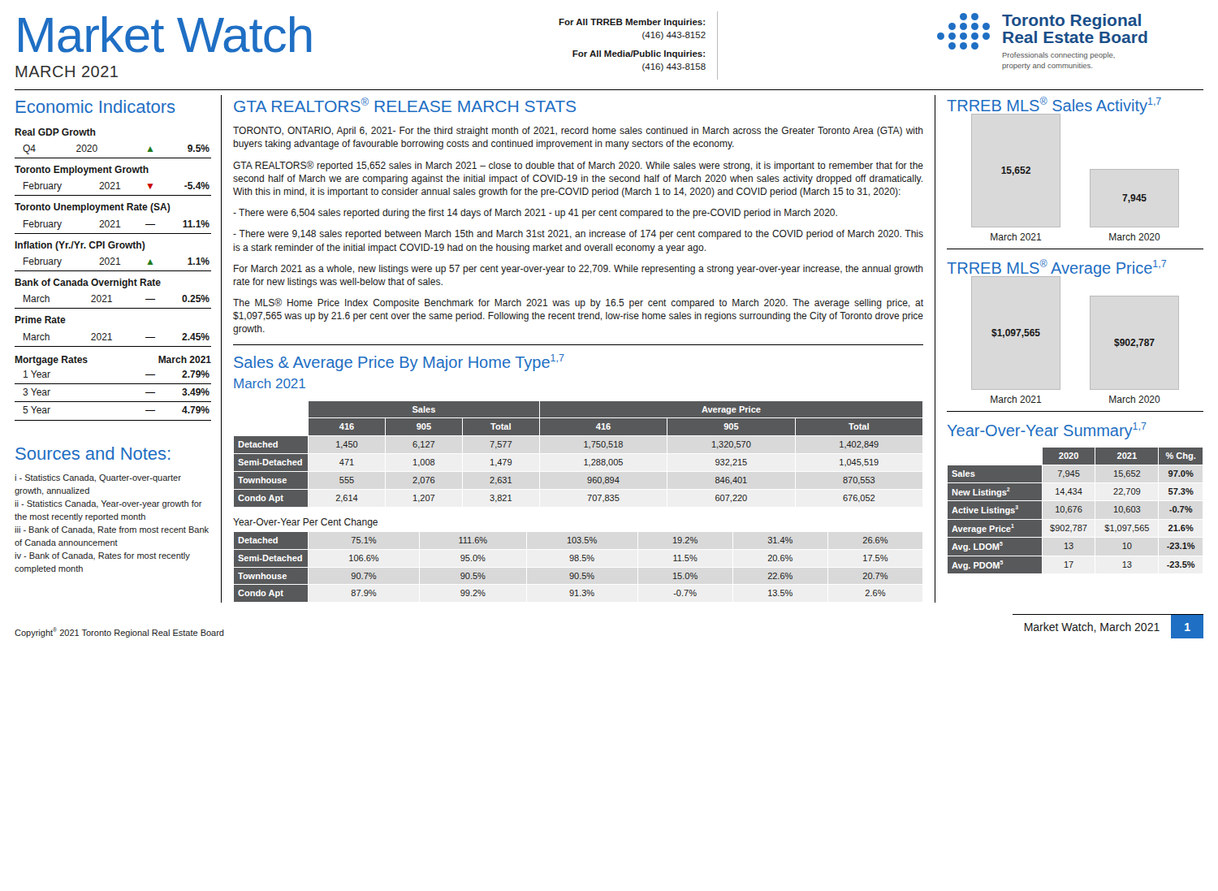Market Watch
MARCH 2021
For All TRREB Member Inquiries:
(416) 443-8152
For All Media/Public Inquiries:
(416) 443-8158
Toronto Regional
Real Estate Board
Professionals connecting people,
property and communities.
Economic Indicators
Real GDP Growth
| Q4 | 2020 | ▲ | 9.5% |
Toronto Employment Growth
| February | 2021 | ▼ | -5.4% |
Toronto Unemployment Rate (SA)
| February | 2021 | — | 11.1% |
Inflation (Yr./Yr. CPI Growth)
| February | 2021 | ▲ | 1.1% |
Bank of Canada Overnight Rate
| March | 2021 | — | 0.25% |
Prime Rate
| March | 2021 | — | 2.45% |
Mortgage Rates March 2021
| 1 Year | — | 2.79% |
| 3 Year | — | 3.49% |
| 5 Year | — | 4.79% |
Sources and Notes:
i - Statistics Canada, Quarter-over-quarter growth, annualized
ii - Statistics Canada, Year-over-year growth for the most recently reported month
iii - Bank of Canada, Rate from most recent Bank of Canada announcement
iv - Bank of Canada, Rates for most recently completed month
GTA REALTORS® RELEASE MARCH STATS
TORONTO, ONTARIO, April 6, 2021- For the third straight month of 2021, record home sales continued in March across the Greater Toronto Area (GTA) with buyers taking advantage of favourable borrowing costs and continued improvement in many sectors of the economy.
GTA REALTORS® reported 15,652 sales in March 2021 – close to double that of March 2020. While sales were strong, it is important to remember that for the second half of March we are comparing against the initial impact of COVID-19 in the second half of March 2020 when sales activity dropped off dramatically. With this in mind, it is important to consider annual sales growth for the pre-COVID period (March 1 to 14, 2020) and COVID period (March 15 to 31, 2020):
- There were 6,504 sales reported during the first 14 days of March 2021 - up 41 per cent compared to the pre-COVID period in March 2020.
- There were 9,148 sales reported between March 15th and March 31st 2021, an increase of 174 per cent compared to the COVID period of March 2020. This is a stark reminder of the initial impact COVID-19 had on the housing market and overall economy a year ago.
For March 2021 as a whole, new listings were up 57 per cent year-over-year to 22,709. While representing a strong year-over-year increase, the annual growth rate for new listings was well-below that of sales.
The MLS® Home Price Index Composite Benchmark for March 2021 was up by 16.5 per cent compared to March 2020. The average selling price, at $1,097,565 was up by 21.6 per cent over the same period. Following the recent trend, low-rise home sales in regions surrounding the City of Toronto drove price growth.
Sales & Average Price By Major Home Type1,7
March 2021
| | Sales | Average Price |
| --- | --- | --- |
| | 416 | 905 | Total | 416 | 905 | Total |
| Detached | 1,450 | 6,127 | 7,577 | 1,750,518 | 1,320,570 | 1,402,849 |
| Semi-Detached | 471 | 1,008 | 1,479 | 1,288,005 | 932,215 | 1,045,519 |
| Townhouse | 555 | 2,076 | 2,631 | 960,894 | 846,401 | 870,553 |
| Condo Apt | 2,614 | 1,207 | 3,821 | 707,835 | 607,220 | 676,052 |
Year-Over-Year Per Cent Change
| Detached | 75.1% | 111.6% | 103.5% | 19.2% | 31.4% | 26.6% |
| Semi-Detached | 106.6% | 95.0% | 98.5% | 11.5% | 20.6% | 17.5% |
| Townhouse | 90.7% | 90.5% | 90.5% | 15.0% | 22.6% | 20.7% |
| Condo Apt | 87.9% | 99.2% | 91.3% | -0.7% | 13.5% | 2.6% |
TRREB MLS® Sales Activity1,7
15,652
March 2021
7,945
March 2020
TRREB MLS® Average Price1,7
$1,097,565
March 2021
$902,787
March 2020
Year-Over-Year Summary1,7
| | 2020 | 2021 | % Chg. |
| --- | --- | --- | --- |
| Sales | 7,945 | 15,652 | 97.0% |
| New Listings 2 | 14,434 | 22,709 | 57.3% |
| Active Listings 3 | 10,676 | 10,603 | -0.7% |
| Average Price 1 | $902,787 | $1,097,565 | 21.6% |
| Avg. LDOM 5 | 13 | 10 | -23.1% |
| Avg. PDOM 5 | 17 | 13 | -23.5% |
Copyright® 2021 Toronto Regional Real Estate Board
Market Watch, March 2021
1